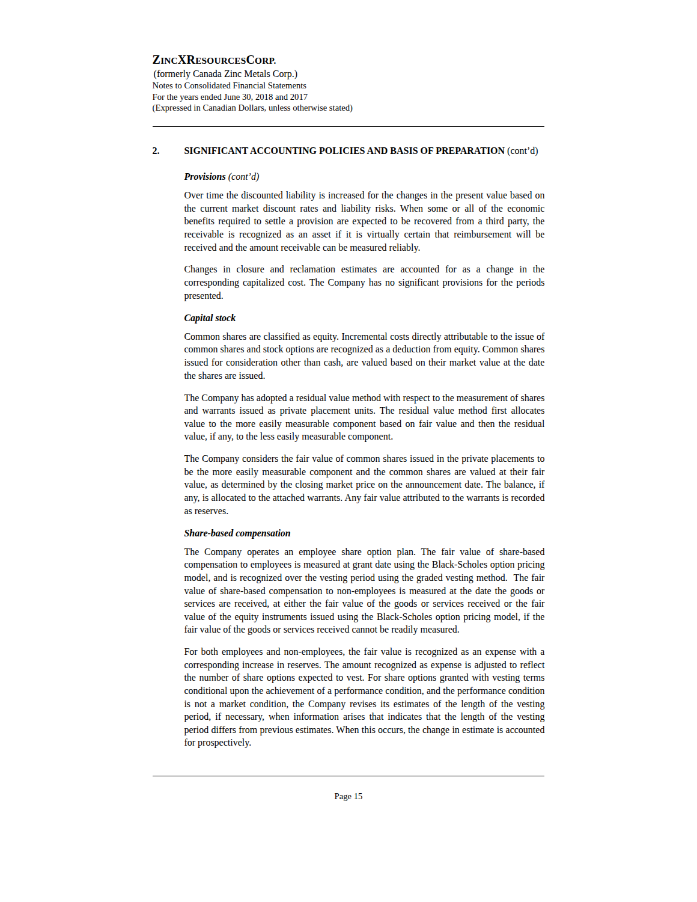ZINCXRESOURCESCORP.
(formerly Canada Zinc Metals Corp.)
Notes to Consolidated Financial Statements
For the years ended June 30, 2018 and 2017
(Expressed in Canadian Dollars, unless otherwise stated)
2.
SIGNIFICANT ACCOUNTING POLICIES AND BASIS OF PREPARATION (cont’d)
Provisions (cont’d)
Over time the discounted liability is increased for the changes in the present value based on the current market discount rates and liability risks. When some or all of the economic benefits required to settle a provision are expected to be recovered from a third party, the receivable is recognized as an asset if it is virtually certain that reimbursement will be received and the amount receivable can be measured reliably.
Changes in closure and reclamation estimates are accounted for as a change in the corresponding capitalized cost. The Company has no significant provisions for the periods presented.
Capital stock
Common shares are classified as equity. Incremental costs directly attributable to the issue of common shares and stock options are recognized as a deduction from equity. Common shares issued for consideration other than cash, are valued based on their market value at the date the shares are issued.
The Company has adopted a residual value method with respect to the measurement of shares and warrants issued as private placement units. The residual value method first allocates value to the more easily measurable component based on fair value and then the residual value, if any, to the less easily measurable component.
The Company considers the fair value of common shares issued in the private placements to be the more easily measurable component and the common shares are valued at their fair value, as determined by the closing market price on the announcement date. The balance, if any, is allocated to the attached warrants. Any fair value attributed to the warrants is recorded as reserves.
Share-based compensation
The Company operates an employee share option plan. The fair value of share-based compensation to employees is measured at grant date using the Black-Scholes option pricing model, and is recognized over the vesting period using the graded vesting method. The fair value of share-based compensation to non-employees is measured at the date the goods or services are received, at either the fair value of the goods or services received or the fair value of the equity instruments issued using the Black-Scholes option pricing model, if the fair value of the goods or services received cannot be readily measured.
For both employees and non-employees, the fair value is recognized as an expense with a corresponding increase in reserves. The amount recognized as expense is adjusted to reflect the number of share options expected to vest. For share options granted with vesting terms conditional upon the achievement of a performance condition, and the performance condition is not a market condition, the Company revises its estimates of the length of the vesting period, if necessary, when information arises that indicates that the length of the vesting period differs from previous estimates. When this occurs, the change in estimate is accounted for prospectively.
Page 15